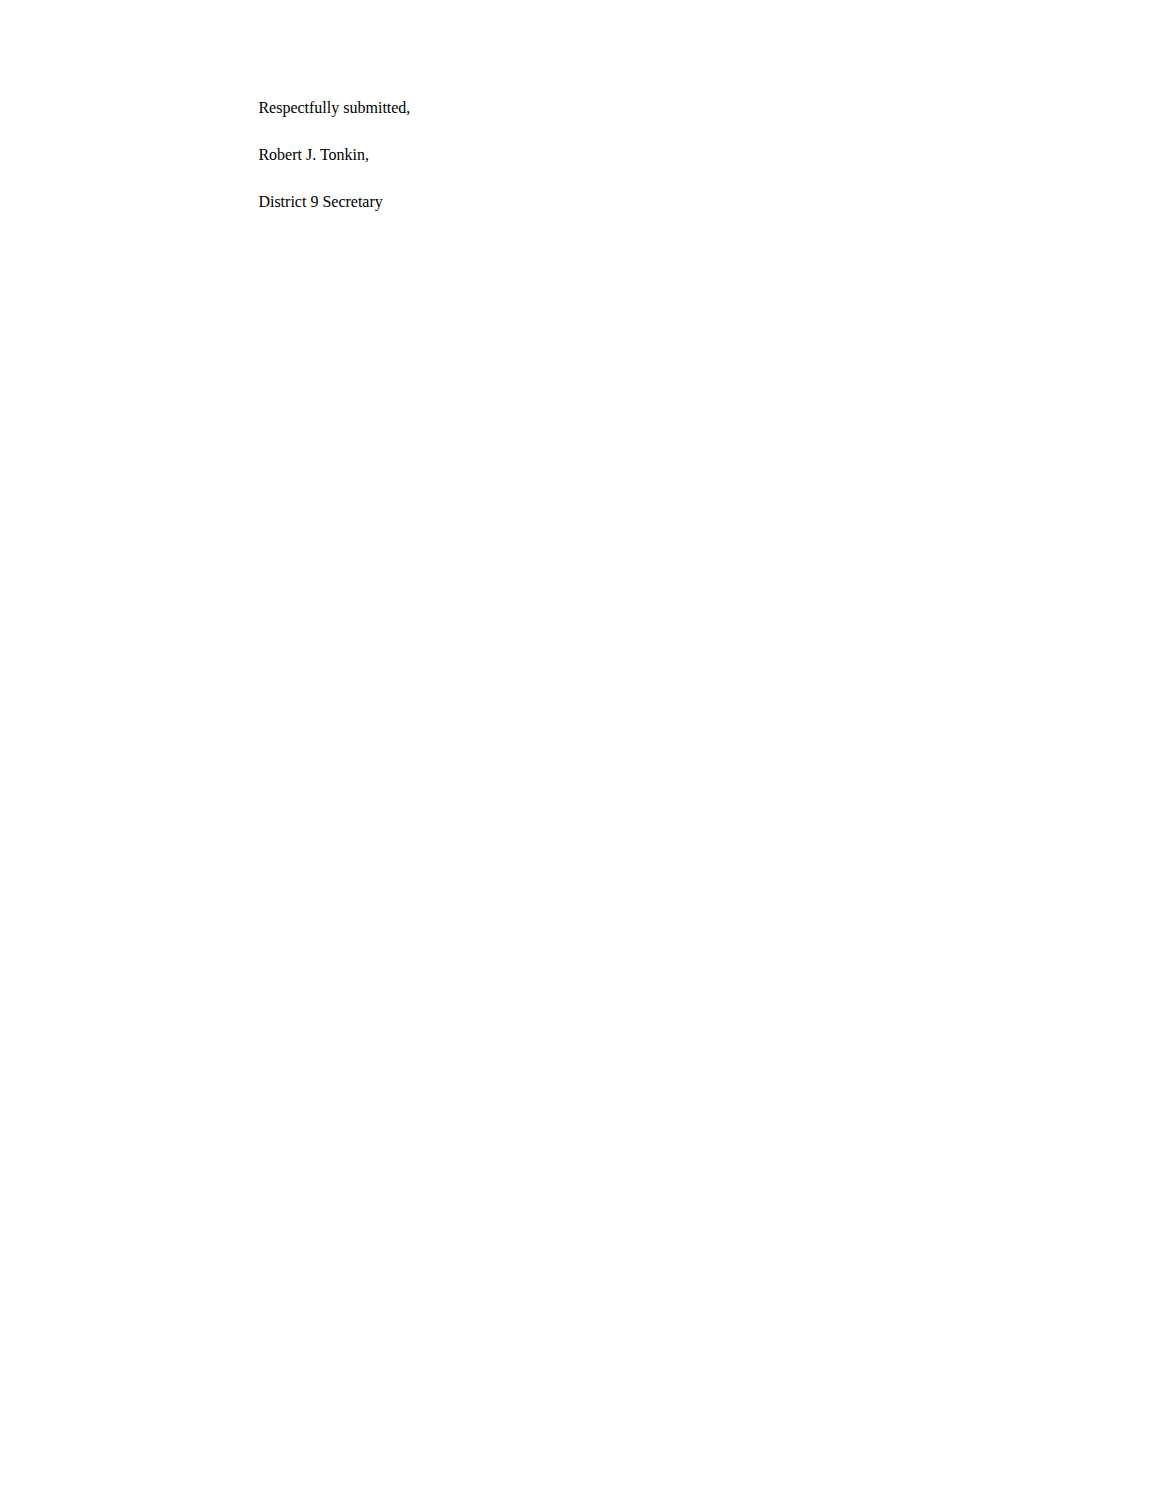Respectfully submitted,
Robert J. Tonkin,
District 9 Secretary